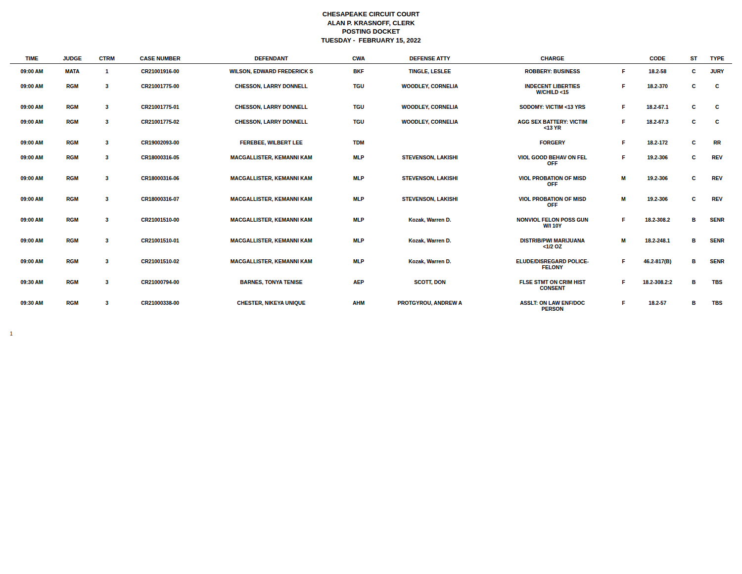CHESAPEAKE CIRCUIT COURT
ALAN P. KRASNOFF, CLERK
POSTING DOCKET
TUESDAY - FEBRUARY 15, 2022
| TIME | JUDGE | CTRM | CASE NUMBER | DEFENDANT | CWA | DEFENSE ATTY | CHARGE | | CODE | ST | TYPE |
| --- | --- | --- | --- | --- | --- | --- | --- | --- | --- | --- | --- |
| 09:00 AM | MATA | 1 | CR21001916-00 | WILSON, EDWARD FREDERICK S | BKF | TINGLE, LESLEE | ROBBERY: BUSINESS | F | 18.2-58 | C | JURY |
| 09:00 AM | RGM | 3 | CR21001775-00 | CHESSON, LARRY DONNELL | TGU | WOODLEY, CORNELIA | INDECENT LIBERTIES W/CHILD <15 | F | 18.2-370 | C | C |
| 09:00 AM | RGM | 3 | CR21001775-01 | CHESSON, LARRY DONNELL | TGU | WOODLEY, CORNELIA | SODOMY: VICTIM <13 YRS | F | 18.2-67.1 | C | C |
| 09:00 AM | RGM | 3 | CR21001775-02 | CHESSON, LARRY DONNELL | TGU | WOODLEY, CORNELIA | AGG SEX BATTERY: VICTIM <13 YR | F | 18.2-67.3 | C | C |
| 09:00 AM | RGM | 3 | CR19002093-00 | FEREBEE, WILBERT LEE | TDM | | FORGERY | F | 18.2-172 | C | RR |
| 09:00 AM | RGM | 3 | CR18000316-05 | MACGALLISTER, KEMANNI KAM | MLP | STEVENSON, LAKISHI | VIOL GOOD BEHAV ON FEL OFF | F | 19.2-306 | C | REV |
| 09:00 AM | RGM | 3 | CR18000316-06 | MACGALLISTER, KEMANNI KAM | MLP | STEVENSON, LAKISHI | VIOL PROBATION OF MISD OFF | M | 19.2-306 | C | REV |
| 09:00 AM | RGM | 3 | CR18000316-07 | MACGALLISTER, KEMANNI KAM | MLP | STEVENSON, LAKISHI | VIOL PROBATION OF MISD OFF | M | 19.2-306 | C | REV |
| 09:00 AM | RGM | 3 | CR21001510-00 | MACGALLISTER, KEMANNI KAM | MLP | Kozak, Warren D. | NONVIOL FELON POSS GUN W/I 10Y | F | 18.2-308.2 | B | SENR |
| 09:00 AM | RGM | 3 | CR21001510-01 | MACGALLISTER, KEMANNI KAM | MLP | Kozak, Warren D. | DISTRIB/PWI MARIJUANA <1/2 OZ | M | 18.2-248.1 | B | SENR |
| 09:00 AM | RGM | 3 | CR21001510-02 | MACGALLISTER, KEMANNI KAM | MLP | Kozak, Warren D. | ELUDE/DISREGARD POLICE- FELONY | F | 46.2-817(B) | B | SENR |
| 09:30 AM | RGM | 3 | CR21000794-00 | BARNES, TONYA TENISE | AEP | SCOTT, DON | FLSE STMT ON CRIM HIST CONSENT | F | 18.2-308.2:2 | B | TBS |
| 09:30 AM | RGM | 3 | CR21000338-00 | CHESTER, NIKEYA UNIQUE | AHM | PROTGYROU, ANDREW A | ASSLT: ON LAW ENF/DOC PERSON | F | 18.2-57 | B | TBS |
1